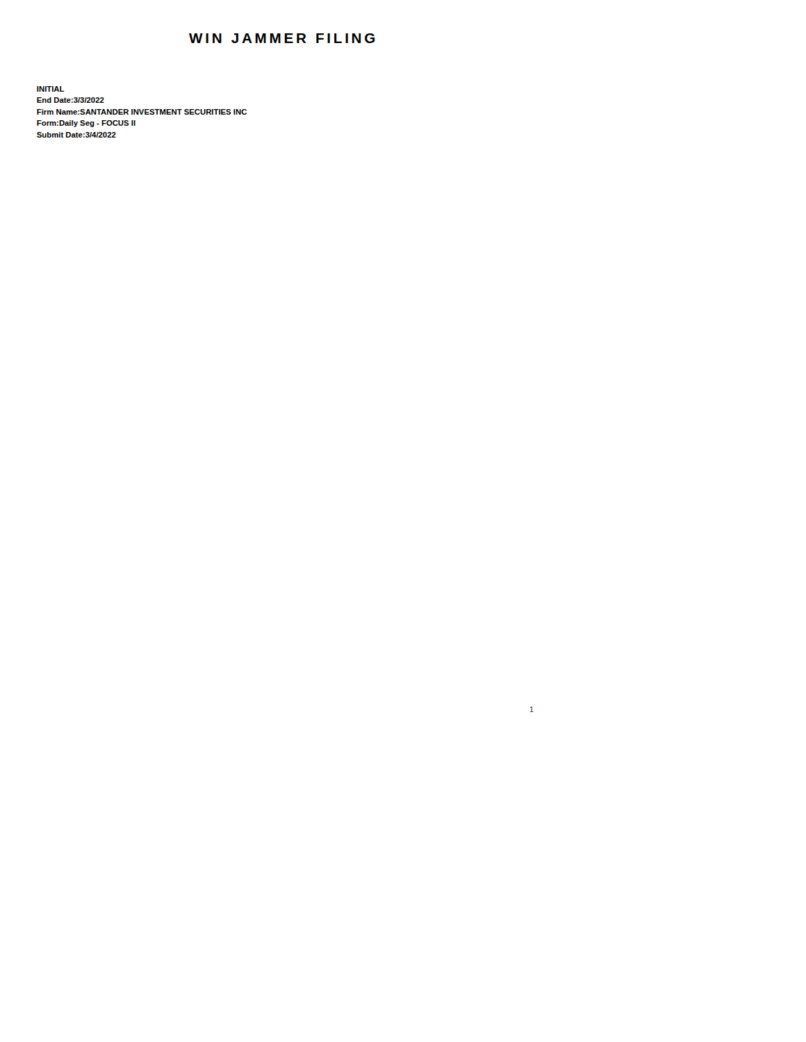WIN JAMMER FILING
INITIAL
End Date:3/3/2022
Firm Name:SANTANDER INVESTMENT SECURITIES INC
Form:Daily Seg - FOCUS II
Submit Date:3/4/2022
1